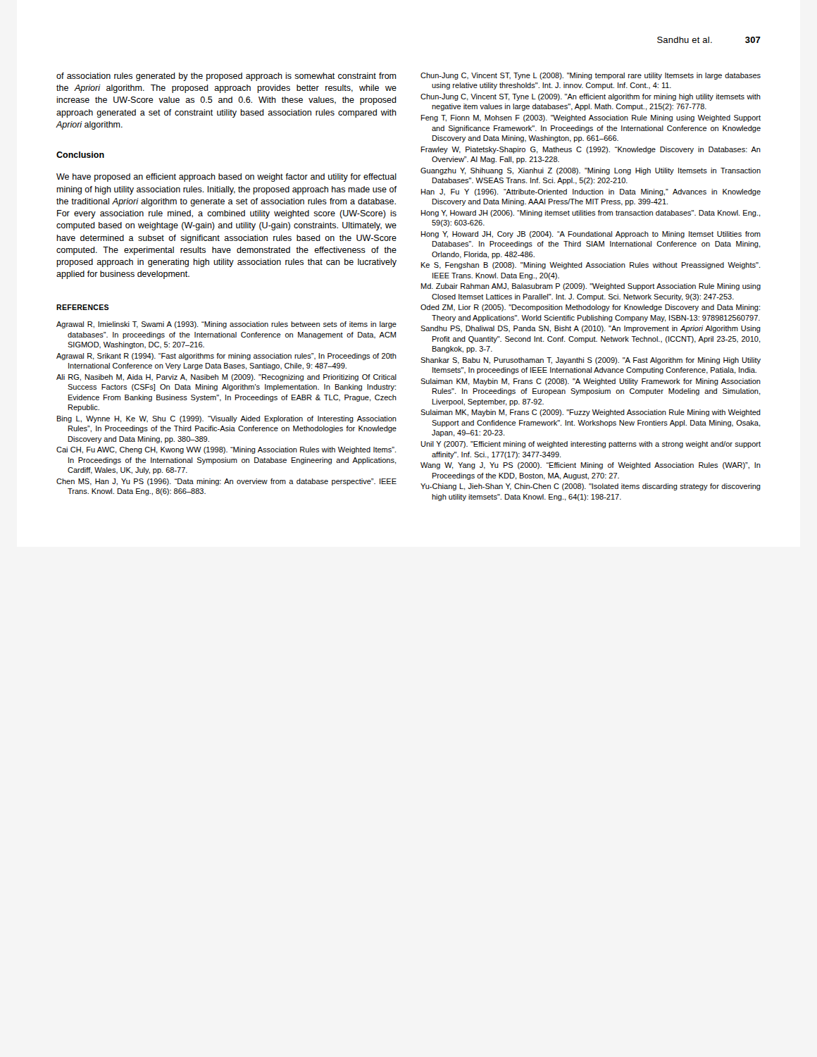Sandhu et al. 307
of association rules generated by the proposed approach is somewhat constraint from the Apriori algorithm. The proposed approach provides better results, while we increase the UW-Score value as 0.5 and 0.6. With these values, the proposed approach generated a set of constraint utility based association rules compared with Apriori algorithm.
Conclusion
We have proposed an efficient approach based on weight factor and utility for effectual mining of high utility association rules. Initially, the proposed approach has made use of the traditional Apriori algorithm to generate a set of association rules from a database. For every association rule mined, a combined utility weighted score (UW-Score) is computed based on weightage (W-gain) and utility (U-gain) constraints. Ultimately, we have determined a subset of significant association rules based on the UW-Score computed. The experimental results have demonstrated the effectiveness of the proposed approach in generating high utility association rules that can be lucratively applied for business development.
REFERENCES
Agrawal R, Imielinski T, Swami A (1993). “Mining association rules between sets of items in large databases”. In proceedings of the International Conference on Management of Data, ACM SIGMOD, Washington, DC, 5: 207–216.
Agrawal R, Srikant R (1994). “Fast algorithms for mining association rules”, In Proceedings of 20th International Conference on Very Large Data Bases, Santiago, Chile, 9: 487–499.
Ali RG, Nasibeh M, Aida H, Parviz A, Nasibeh M (2009). "Recognizing and Prioritizing Of Critical Success Factors (CSFs] On Data Mining Algorithm's Implementation. In Banking Industry: Evidence From Banking Business System", In Proceedings of EABR & TLC, Prague, Czech Republic.
Bing L, Wynne H, Ke W, Shu C (1999). “Visually Aided Exploration of Interesting Association Rules”, In Proceedings of the Third Pacific-Asia Conference on Methodologies for Knowledge Discovery and Data Mining, pp. 380–389.
Cai CH, Fu AWC, Cheng CH, Kwong WW (1998). “Mining Association Rules with Weighted Items”. In Proceedings of the International Symposium on Database Engineering and Applications, Cardiff, Wales, UK, July, pp. 68-77.
Chen MS, Han J, Yu PS (1996). “Data mining: An overview from a database perspective”. IEEE Trans. Knowl. Data Eng., 8(6): 866–883.
Chun-Jung C, Vincent ST, Tyne L (2008). "Mining temporal rare utility Itemsets in large databases using relative utility thresholds". Int. J. innov. Comput. Inf. Cont., 4: 11.
Chun-Jung C, Vincent ST, Tyne L (2009). "An efficient algorithm for mining high utility itemsets with negative item values in large databases", Appl. Math. Comput., 215(2): 767-778.
Feng T, Fionn M, Mohsen F (2003). "Weighted Association Rule Mining using Weighted Support and Significance Framework". In Proceedings of the International Conference on Knowledge Discovery and Data Mining, Washington, pp. 661–666.
Frawley W, Piatetsky-Shapiro G, Matheus C (1992). “Knowledge Discovery in Databases: An Overview”. AI Mag. Fall, pp. 213-228.
Guangzhu Y, Shihuang S, Xianhui Z (2008). "Mining Long High Utility Itemsets in Transaction Databases". WSEAS Trans. Inf. Sci. Appl., 5(2): 202-210.
Han J, Fu Y (1996). “Attribute-Oriented Induction in Data Mining,” Advances in Knowledge Discovery and Data Mining. AAAI Press/The MIT Press, pp. 399-421.
Hong Y, Howard JH (2006). “Mining itemset utilities from transaction databases". Data Knowl. Eng., 59(3): 603-626.
Hong Y, Howard JH, Cory JB (2004). “A Foundational Approach to Mining Itemset Utilities from Databases”. In Proceedings of the Third SIAM International Conference on Data Mining, Orlando, Florida, pp. 482-486.
Ke S, Fengshan B (2008). "Mining Weighted Association Rules without Preassigned Weights". IEEE Trans. Knowl. Data Eng., 20(4).
Md. Zubair Rahman AMJ, Balasubram P (2009). "Weighted Support Association Rule Mining using Closed Itemset Lattices in Parallel". Int. J. Comput. Sci. Network Security, 9(3): 247-253.
Oded ZM, Lior R (2005). "Decomposition Methodology for Knowledge Discovery and Data Mining: Theory and Applications". World Scientific Publishing Company May, ISBN-13: 9789812560797.
Sandhu PS, Dhaliwal DS, Panda SN, Bisht A (2010). "An Improvement in Apriori Algorithm Using Profit and Quantity". Second Int. Conf. Comput. Network Technol., (ICCNT), April 23-25, 2010, Bangkok, pp. 3-7.
Shankar S, Babu N, Purusothaman T, Jayanthi S (2009). "A Fast Algorithm for Mining High Utility Itemsets", In proceedings of IEEE International Advance Computing Conference, Patiala, India.
Sulaiman KM, Maybin M, Frans C (2008). "A Weighted Utility Framework for Mining Association Rules". In Proceedings of European Symposium on Computer Modeling and Simulation, Liverpool, September, pp. 87-92.
Sulaiman MK, Maybin M, Frans C (2009). "Fuzzy Weighted Association Rule Mining with Weighted Support and Confidence Framework". Int. Workshops New Frontiers Appl. Data Mining, Osaka, Japan, 49–61: 20-23.
Unil Y (2007). "Efficient mining of weighted interesting patterns with a strong weight and/or support affinity". Inf. Sci., 177(17): 3477-3499.
Wang W, Yang J, Yu PS (2000). “Efficient Mining of Weighted Association Rules (WAR)”, In Proceedings of the KDD, Boston, MA, August, 270: 27.
Yu-Chiang L, Jieh-Shan Y, Chin-Chen C (2008). "Isolated items discarding strategy for discovering high utility itemsets". Data Knowl. Eng., 64(1): 198-217.